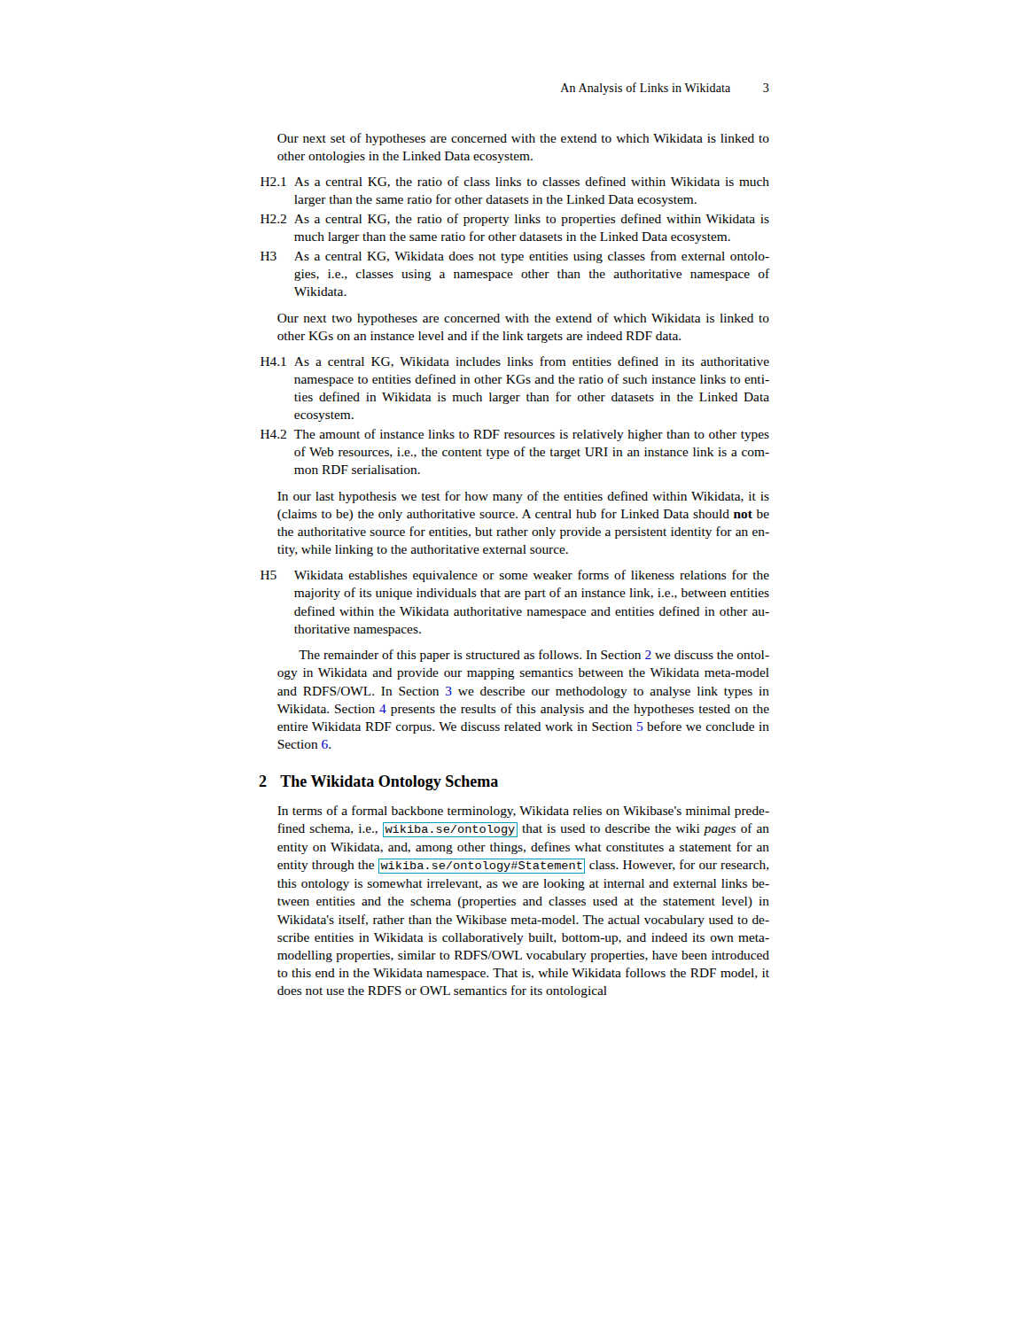An Analysis of Links in Wikidata 3
Our next set of hypotheses are concerned with the extend to which Wikidata is linked to other ontologies in the Linked Data ecosystem.
H2.1
As a central KG, the ratio of class links to classes defined within Wikidata is much larger than the same ratio for other datasets in the Linked Data ecosystem.
H2.2
As a central KG, the ratio of property links to properties defined within Wikidata is much larger than the same ratio for other datasets in the Linked Data ecosystem.
H3
As a central KG, Wikidata does not type entities using classes from external ontologies, i.e., classes using a namespace other than the authoritative namespace of Wikidata.
Our next two hypotheses are concerned with the extend of which Wikidata is linked to other KGs on an instance level and if the link targets are indeed RDF data.
H4.1
As a central KG, Wikidata includes links from entities defined in its authoritative namespace to entities defined in other KGs and the ratio of such instance links to entities defined in Wikidata is much larger than for other datasets in the Linked Data ecosystem.
H4.2
The amount of instance links to RDF resources is relatively higher than to other types of Web resources, i.e., the content type of the target URI in an instance link is a common RDF serialisation.
In our last hypothesis we test for how many of the entities defined within Wikidata, it is (claims to be) the only authoritative source. A central hub for Linked Data should not be the authoritative source for entities, but rather only provide a persistent identity for an entity, while linking to the authoritative external source.
H5
Wikidata establishes equivalence or some weaker forms of likeness relations for the majority of its unique individuals that are part of an instance link, i.e., between entities defined within the Wikidata authoritative namespace and entities defined in other authoritative namespaces.
The remainder of this paper is structured as follows. In Section 2 we discuss the ontology in Wikidata and provide our mapping semantics between the Wikidata meta-model and RDFS/OWL. In Section 3 we describe our methodology to analyse link types in Wikidata. Section 4 presents the results of this analysis and the hypotheses tested on the entire Wikidata RDF corpus. We discuss related work in Section 5 before we conclude in Section 6.
2 The Wikidata Ontology Schema
In terms of a formal backbone terminology, Wikidata relies on Wikibase's minimal predefined schema, i.e., wikiba.se/ontology that is used to describe the wiki pages of an entity on Wikidata, and, among other things, defines what constitutes a statement for an entity through the wikiba.se/ontology#Statement class. However, for our research, this ontology is somewhat irrelevant, as we are looking at internal and external links between entities and the schema (properties and classes used at the statement level) in Wikidata's itself, rather than the Wikibase meta-model. The actual vocabulary used to describe entities in Wikidata is collaboratively built, bottom-up, and indeed its own meta-modelling properties, similar to RDFS/OWL vocabulary properties, have been introduced to this end in the Wikidata namespace. That is, while Wikidata follows the RDF model, it does not use the RDFS or OWL semantics for its ontological